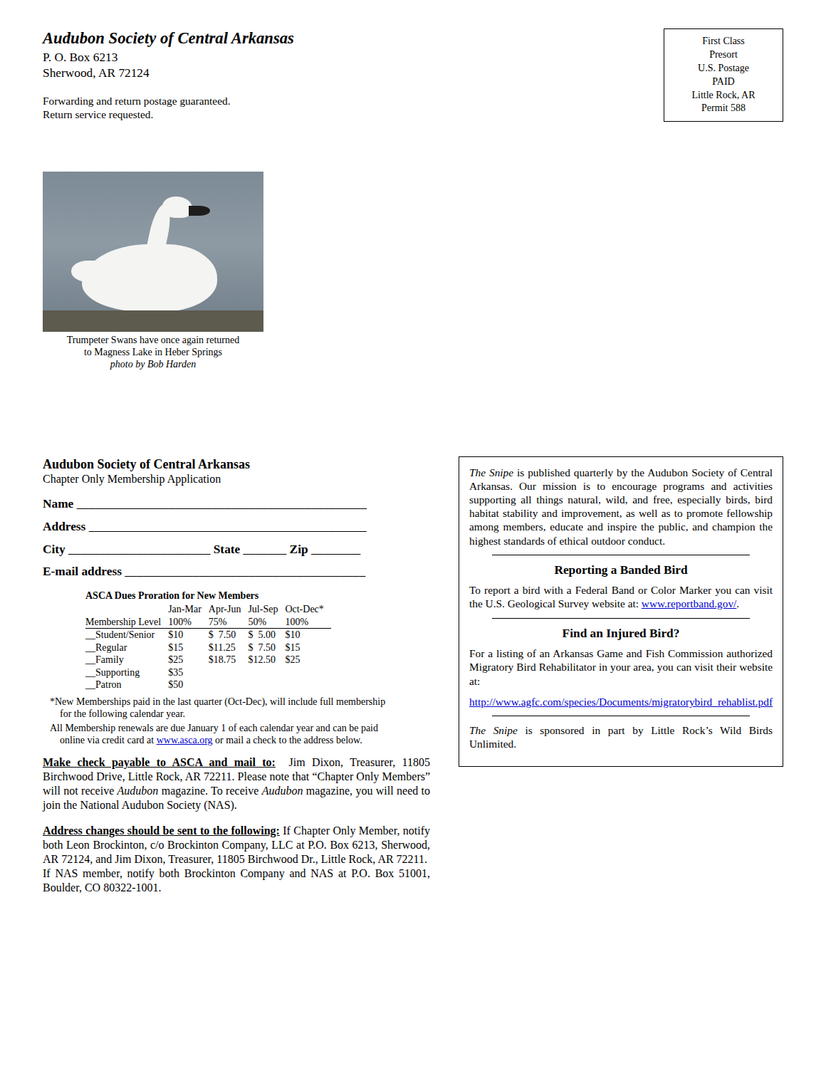Audubon Society of Central Arkansas
P. O. Box 6213
Sherwood, AR 72124
Forwarding and return postage guaranteed.
Return service requested.
First Class
Presort
U.S. Postage
PAID
Little Rock, AR
Permit 588
Trumpeter Swans have once again returned
to Magness Lake in Heber Springs
photo by Bob Harden
Audubon Society of Central Arkansas
Chapter Only Membership Application
Name _______________________________________________
Address _____________________________________________
City _______________________ State _______ Zip ________
E-mail address _______________________________________
ASCA Dues Proration for New Members
| | Jan-Mar | Apr-Jun | Jul-Sep | Oct-Dec* |
| --- | --- | --- | --- | --- |
| Membership Level | 100% | 75% | 50% | 100% |
| __Student/Senior | $10 | $ 7.50 | $ 5.00 | $10 |
| __Regular | $15 | $11.25 | $ 7.50 | $15 |
| __Family | $25 | $18.75 | $12.50 | $25 |
| __Supporting | $35 | | | |
| __Patron | $50 | | | |
*New Memberships paid in the last quarter (Oct-Dec), will include full membership for the following calendar year.
All Membership renewals are due January 1 of each calendar year and can be paid online via credit card at www.asca.org or mail a check to the address below.
Make check payable to ASCA and mail to: Jim Dixon, Treasurer, 11805 Birchwood Drive, Little Rock, AR 72211. Please note that “Chapter Only Members” will not receive Audubon magazine. To receive Audubon magazine, you will need to join the National Audubon Society (NAS).
Address changes should be sent to the following: If Chapter Only Member, notify both Leon Brockinton, c/o Brockinton Company, LLC at P.O. Box 6213, Sherwood, AR 72124, and Jim Dixon, Treasurer, 11805 Birchwood Dr., Little Rock, AR 72211. If NAS member, notify both Brockinton Company and NAS at P.O. Box 51001, Boulder, CO 80322-1001.
The Snipe is published quarterly by the Audubon Society of Central Arkansas. Our mission is to encourage programs and activities supporting all things natural, wild, and free, especially birds, bird habitat stability and improvement, as well as to promote fellowship among members, educate and inspire the public, and champion the highest standards of ethical outdoor conduct.
Reporting a Banded Bird
To report a bird with a Federal Band or Color Marker you can visit the U.S. Geological Survey website at: www.reportband.gov/.
Find an Injured Bird?
For a listing of an Arkansas Game and Fish Commission authorized Migratory Bird Rehabilitator in your area, you can visit their website at:
http://www.agfc.com/species/Documents/migratorybird_rehablist.pdf
The Snipe is sponsored in part by Little Rock’s Wild Birds Unlimited.